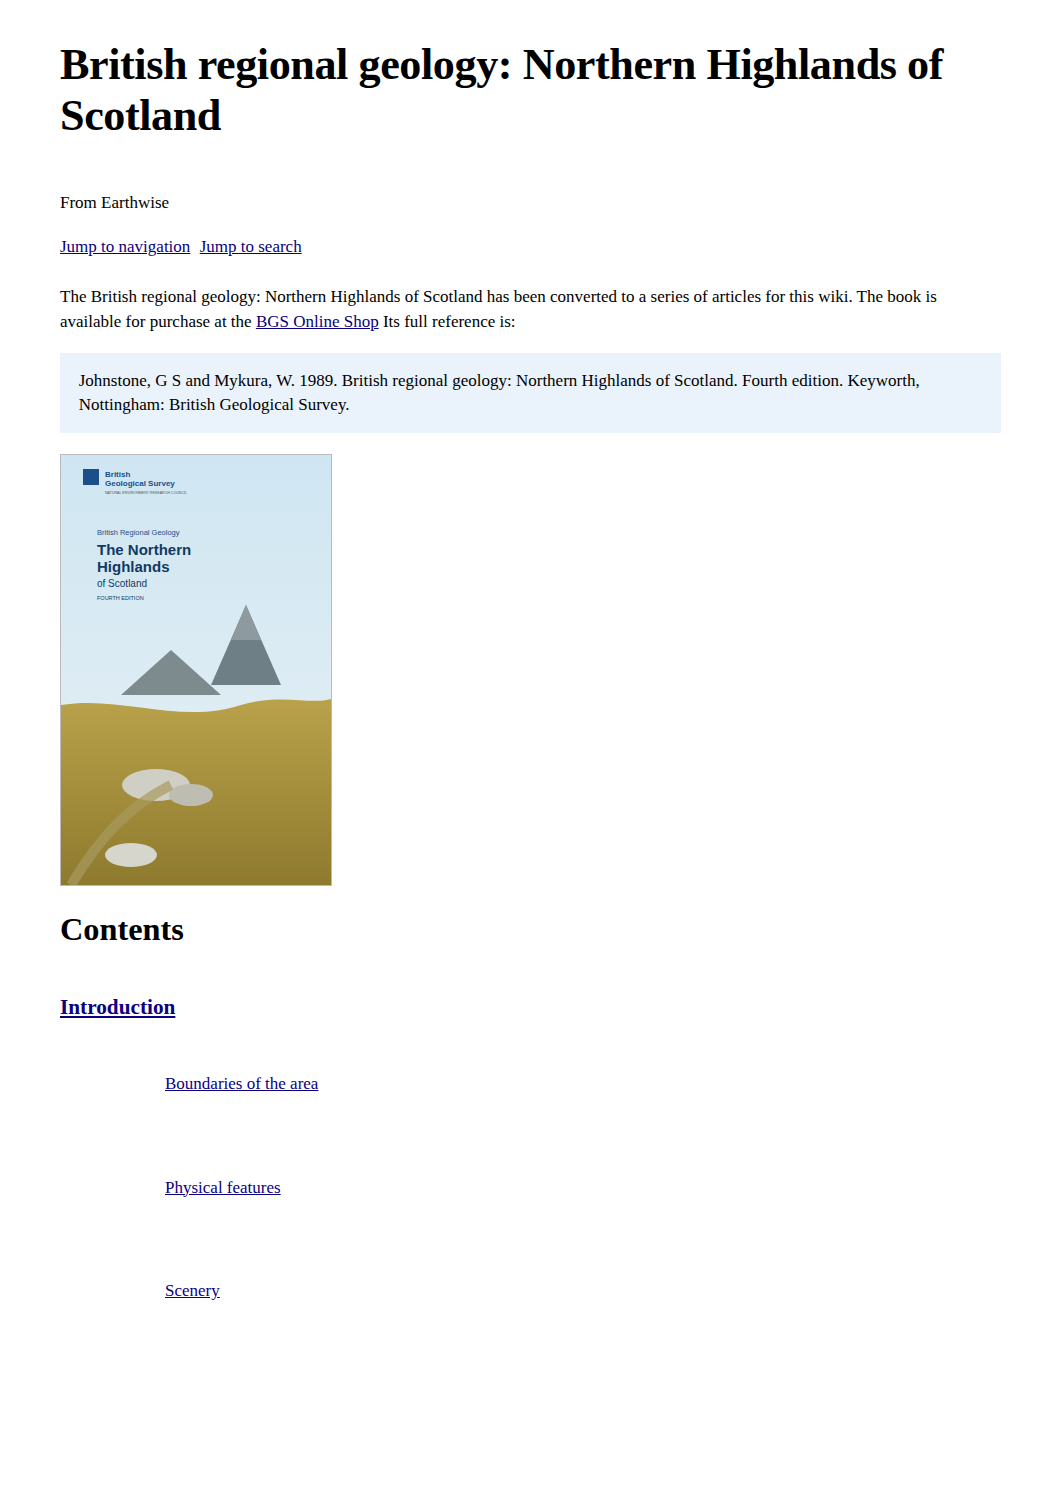British regional geology: Northern Highlands of Scotland
From Earthwise
Jump to navigation Jump to search
The British regional geology: Northern Highlands of Scotland has been converted to a series of articles for this wiki. The book is available for purchase at the BGS Online Shop Its full reference is:
Johnstone, G S and Mykura, W. 1989. British regional geology: Northern Highlands of Scotland. Fourth edition. Keyworth, Nottingham: British Geological Survey.
British Geological Survey NATURAL ENVIRONMENT RESEARCH COUNCIL British Regional Geology The Northern Highlands of Scotland FOURTH EDITION
Contents
Introduction
Boundaries of the area
Physical features
Scenery